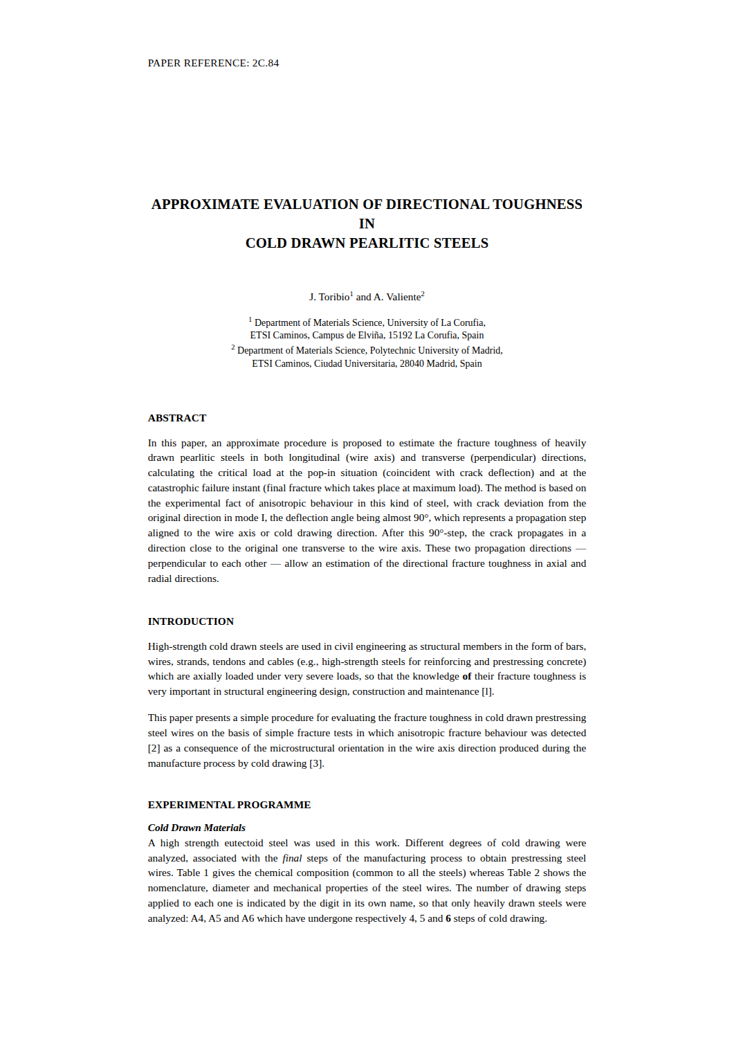PAPER REFERENCE: 2C.84
APPROXIMATE EVALUATION OF DIRECTIONAL TOUGHNESS IN
COLD DRAWN PEARLITIC STEELS
J. Toribio1 and A. Valiente2
1 Department of Materials Science, University of La Corufia,
ETSI Caminos, Campus de Elviña, 15192 La Corufia, Spain
2 Department of Materials Science, Polytechnic University of Madrid,
ETSI Caminos, Ciudad Universitaria, 28040 Madrid, Spain
ABSTRACT
In this paper, an approximate procedure is proposed to estimate the fracture toughness of heavily drawn pearlitic steels in both longitudinal (wire axis) and transverse (perpendicular) directions, calculating the critical load at the pop-in situation (coincident with crack deflection) and at the catastrophic failure instant (final fracture which takes place at maximum load). The method is based on the experimental fact of anisotropic behaviour in this kind of steel, with crack deviation from the original direction in mode I, the deflection angle being almost 90°, which represents a propagation step aligned to the wire axis or cold drawing direction. After this 90°-step, the crack propagates in a direction close to the original one transverse to the wire axis. These two propagation directions — perpendicular to each other — allow an estimation of the directional fracture toughness in axial and radial directions.
INTRODUCTION
High-strength cold drawn steels are used in civil engineering as structural members in the form of bars, wires, strands, tendons and cables (e.g., high-strength steels for reinforcing and prestressing concrete) which are axially loaded under very severe loads, so that the knowledge of their fracture toughness is very important in structural engineering design, construction and maintenance [l].
This paper presents a simple procedure for evaluating the fracture toughness in cold drawn prestressing steel wires on the basis of simple fracture tests in which anisotropic fracture behaviour was detected [2] as a consequence of the microstructural orientation in the wire axis direction produced during the manufacture process by cold drawing [3].
EXPERIMENTAL PROGRAMME
Cold Drawn Materials
A high strength eutectoid steel was used in this work. Different degrees of cold drawing were analyzed, associated with the final steps of the manufacturing process to obtain prestressing steel wires. Table 1 gives the chemical composition (common to all the steels) whereas Table 2 shows the nomenclature, diameter and mechanical properties of the steel wires. The number of drawing steps applied to each one is indicated by the digit in its own name, so that only heavily drawn steels were analyzed: A4, A5 and A6 which have undergone respectively 4, 5 and 6 steps of cold drawing.